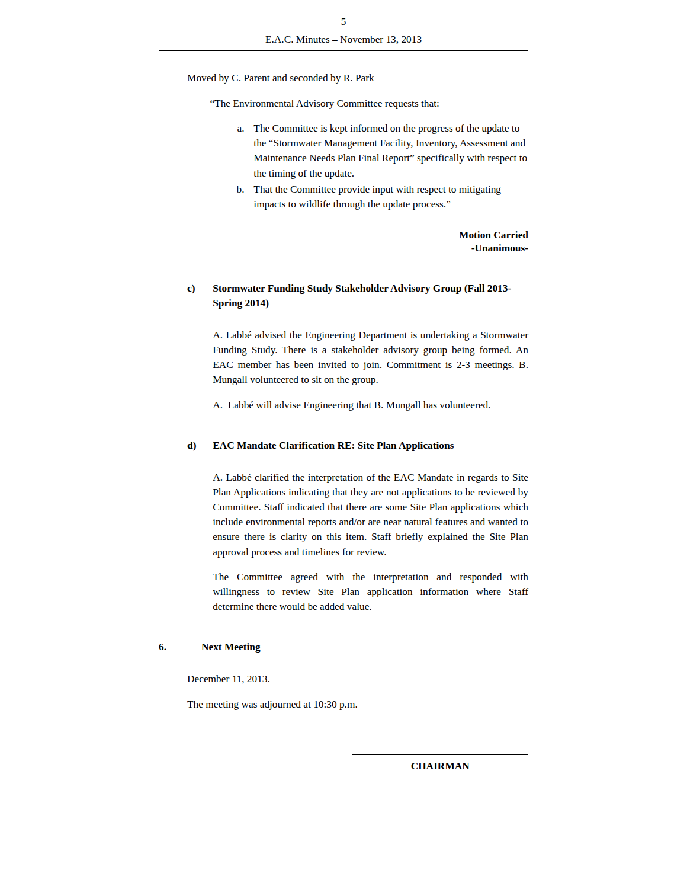5
E.A.C. Minutes – November 13, 2013
Moved by C. Parent and seconded by R. Park –
“The Environmental Advisory Committee requests that:
The Committee is kept informed on the progress of the update to the “Stormwater Management Facility, Inventory, Assessment and Maintenance Needs Plan Final Report” specifically with respect to the timing of the update.
That the Committee provide input with respect to mitigating impacts to wildlife through the update process.”
Motion Carried -Unanimous-
c)
Stormwater Funding Study Stakeholder Advisory Group (Fall 2013-Spring 2014)
A. Labbé advised the Engineering Department is undertaking a Stormwater Funding Study. There is a stakeholder advisory group being formed. An EAC member has been invited to join. Commitment is 2-3 meetings. B. Mungall volunteered to sit on the group.
A. Labbé will advise Engineering that B. Mungall has volunteered.
d)
EAC Mandate Clarification RE: Site Plan Applications
A. Labbé clarified the interpretation of the EAC Mandate in regards to Site Plan Applications indicating that they are not applications to be reviewed by Committee. Staff indicated that there are some Site Plan applications which include environmental reports and/or are near natural features and wanted to ensure there is clarity on this item. Staff briefly explained the Site Plan approval process and timelines for review.
The Committee agreed with the interpretation and responded with willingness to review Site Plan application information where Staff determine there would be added value.
6.
Next Meeting
December 11, 2013.
The meeting was adjourned at 10:30 p.m.
CHAIRMAN